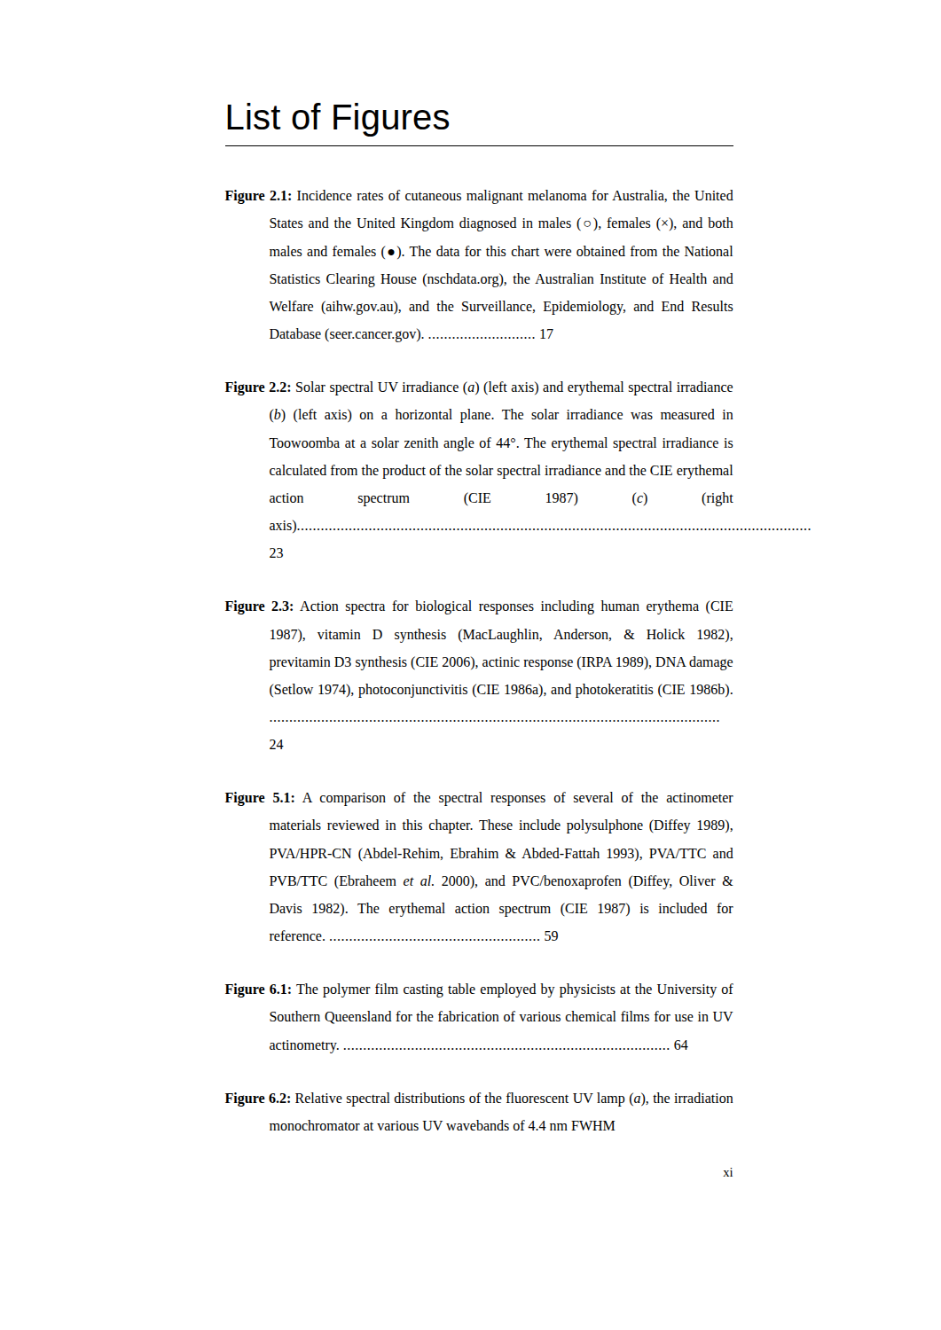List of Figures
Figure 2.1: Incidence rates of cutaneous malignant melanoma for Australia, the United States and the United Kingdom diagnosed in males (○), females (×), and both males and females (●). The data for this chart were obtained from the National Statistics Clearing House (nschdata.org), the Australian Institute of Health and Welfare (aihw.gov.au), and the Surveillance, Epidemiology, and End Results Database (seer.cancer.gov). ........................... 17
Figure 2.2: Solar spectral UV irradiance (a) (left axis) and erythemal spectral irradiance (b) (left axis) on a horizontal plane. The solar irradiance was measured in Toowoomba at a solar zenith angle of 44°. The erythemal spectral irradiance is calculated from the product of the solar spectral irradiance and the CIE erythemal action spectrum (CIE 1987) (c) (right axis)................................................................................................................................. 23
Figure 2.3: Action spectra for biological responses including human erythema (CIE 1987), vitamin D synthesis (MacLaughlin, Anderson, & Holick 1982), previtamin D3 synthesis (CIE 2006), actinic response (IRPA 1989), DNA damage (Setlow 1974), photoconjunctivitis (CIE 1986a), and photokeratitis (CIE 1986b). ................................................................................................................. 24
Figure 5.1: A comparison of the spectral responses of several of the actinometer materials reviewed in this chapter. These include polysulphone (Diffey 1989), PVA/HPR-CN (Abdel-Rehim, Ebrahim & Abded-Fattah 1993), PVA/TTC and PVB/TTC (Ebraheem et al. 2000), and PVC/benoxaprofen (Diffey, Oliver & Davis 1982). The erythemal action spectrum (CIE 1987) is included for reference. ..................................................... 59
Figure 6.1: The polymer film casting table employed by physicists at the University of Southern Queensland for the fabrication of various chemical films for use in UV actinometry. .................................................................................. 64
Figure 6.2: Relative spectral distributions of the fluorescent UV lamp (a), the irradiation monochromator at various UV wavebands of 4.4 nm FWHM
xi